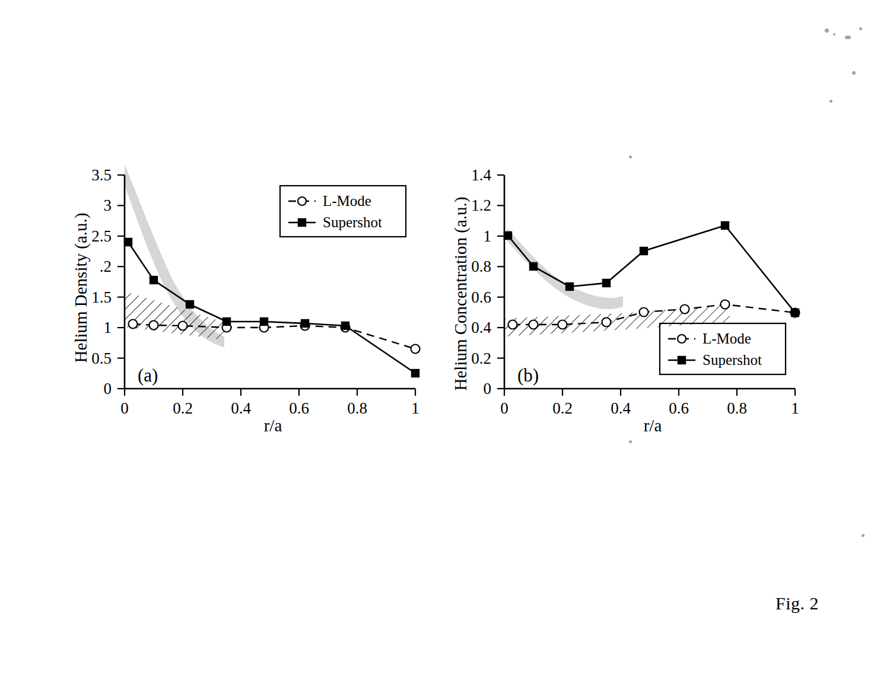0 0.5 1 1.5 .2 2.5 3 3.5 0 0.2 0.4 0.6 0.8 1 Helium Density (a.u.) r/a (a) L-Mode Supershot
0 0.2 0.4 0.6 0.8 1 1.2 1.4 0 0.2 0.4 0.6 0.8 1 Helium Concentration (a.u.) r/a (b) L-Mode Supershot
Fig. 2